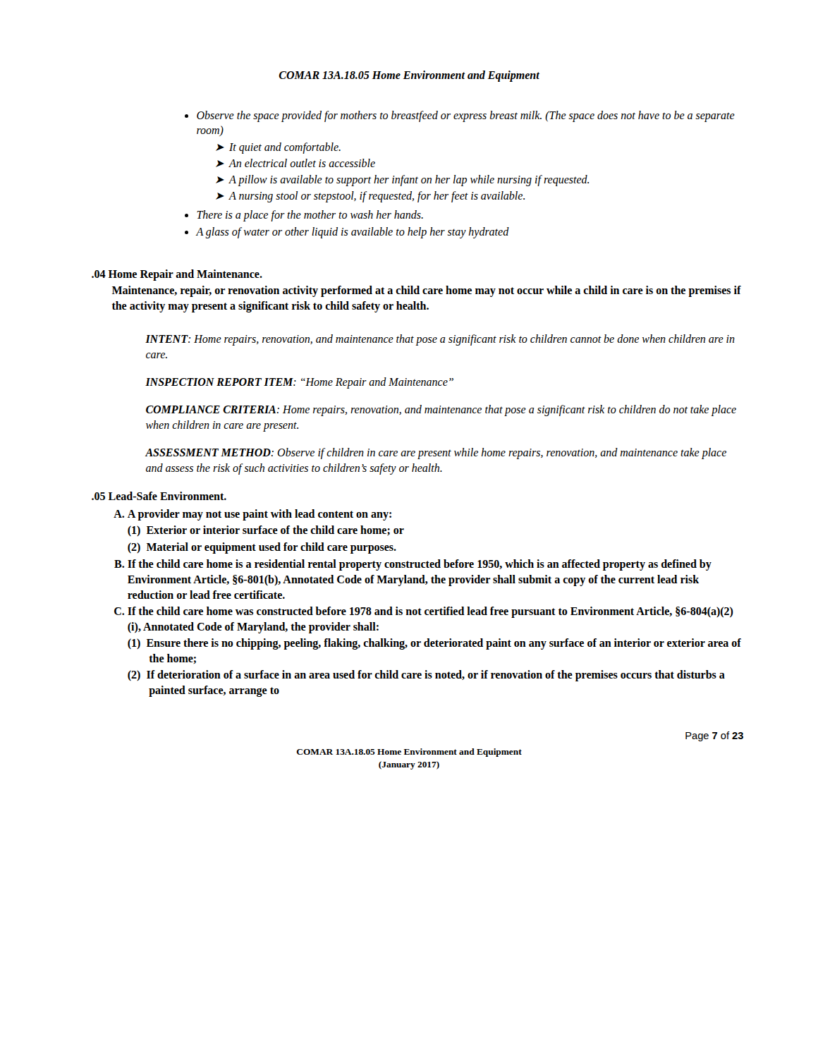COMAR 13A.18.05 Home Environment and Equipment
Observe the space provided for mothers to breastfeed or express breast milk. (The space does not have to be a separate room)
It quiet and comfortable.
An electrical outlet is accessible
A pillow is available to support her infant on her lap while nursing if requested.
A nursing stool or stepstool, if requested, for her feet is available.
There is a place for the mother to wash her hands.
A glass of water or other liquid is available to help her stay hydrated
.04 Home Repair and Maintenance.
Maintenance, repair, or renovation activity performed at a child care home may not occur while a child in care is on the premises if the activity may present a significant risk to child safety or health.
INTENT: Home repairs, renovation, and maintenance that pose a significant risk to children cannot be done when children are in care.
INSPECTION REPORT ITEM: “Home Repair and Maintenance”
COMPLIANCE CRITERIA: Home repairs, renovation, and maintenance that pose a significant risk to children do not take place when children in care are present.
ASSESSMENT METHOD: Observe if children in care are present while home repairs, renovation, and maintenance take place and assess the risk of such activities to children’s safety or health.
.05 Lead-Safe Environment.
A provider may not use paint with lead content on any:
Exterior or interior surface of the child care home; or
Material or equipment used for child care purposes.
If the child care home is a residential rental property constructed before 1950, which is an affected property as defined by Environment Article, §6-801(b), Annotated Code of Maryland, the provider shall submit a copy of the current lead risk reduction or lead free certificate.
If the child care home was constructed before 1978 and is not certified lead free pursuant to Environment Article, §6-804(a)(2)(i), Annotated Code of Maryland, the provider shall:
Ensure there is no chipping, peeling, flaking, chalking, or deteriorated paint on any surface of an interior or exterior area of the home;
If deterioration of a surface in an area used for child care is noted, or if renovation of the premises occurs that disturbs a painted surface, arrange to
Page 7 of 23
COMAR 13A.18.05 Home Environment and Equipment
(January 2017)